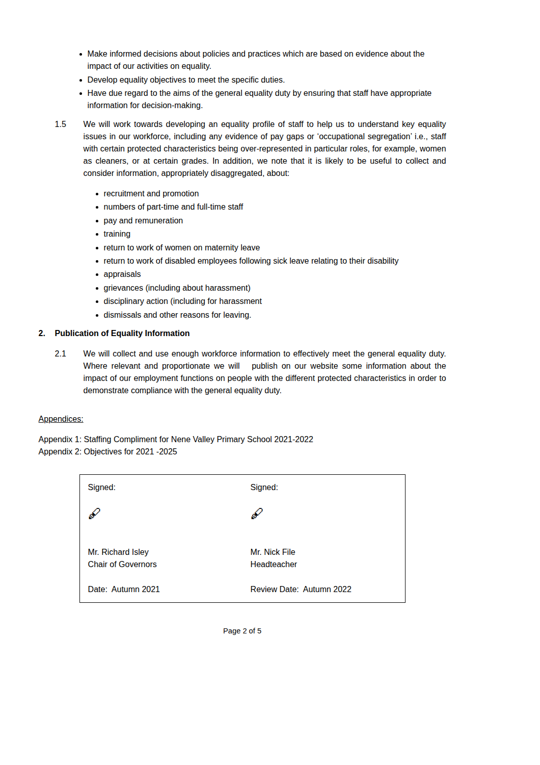Make informed decisions about policies and practices which are based on evidence about the impact of our activities on equality.
Develop equality objectives to meet the specific duties.
Have due regard to the aims of the general equality duty by ensuring that staff have appropriate information for decision-making.
1.5
We will work towards developing an equality profile of staff to help us to understand key equality issues in our workforce, including any evidence of pay gaps or ‘occupational segregation’ i.e., staff with certain protected characteristics being over-represented in particular roles, for example, women as cleaners, or at certain grades. In addition, we note that it is likely to be useful to collect and consider information, appropriately disaggregated, about:
recruitment and promotion
numbers of part-time and full-time staff
pay and remuneration
training
return to work of women on maternity leave
return to work of disabled employees following sick leave relating to their disability
appraisals
grievances (including about harassment)
disciplinary action (including for harassment
dismissals and other reasons for leaving.
2.
Publication of Equality Information
2.1
We will collect and use enough workforce information to effectively meet the general equality duty. Where relevant and proportionate we will publish on our website some information about the impact of our employment functions on people with the different protected characteristics in order to demonstrate compliance with the general equality duty.
Appendices:
Appendix 1: Staffing Compliment for Nene Valley Primary School 2021-2022
Appendix 2: Objectives for 2021 -2025
| Signed: | Signed: |
| 🖋 | 🖋 |
| Mr. Richard Isley Chair of Governors | Mr. Nick File Headteacher |
| Date: Autumn 2021 | Review Date: Autumn 2022 |
Page 2 of 5